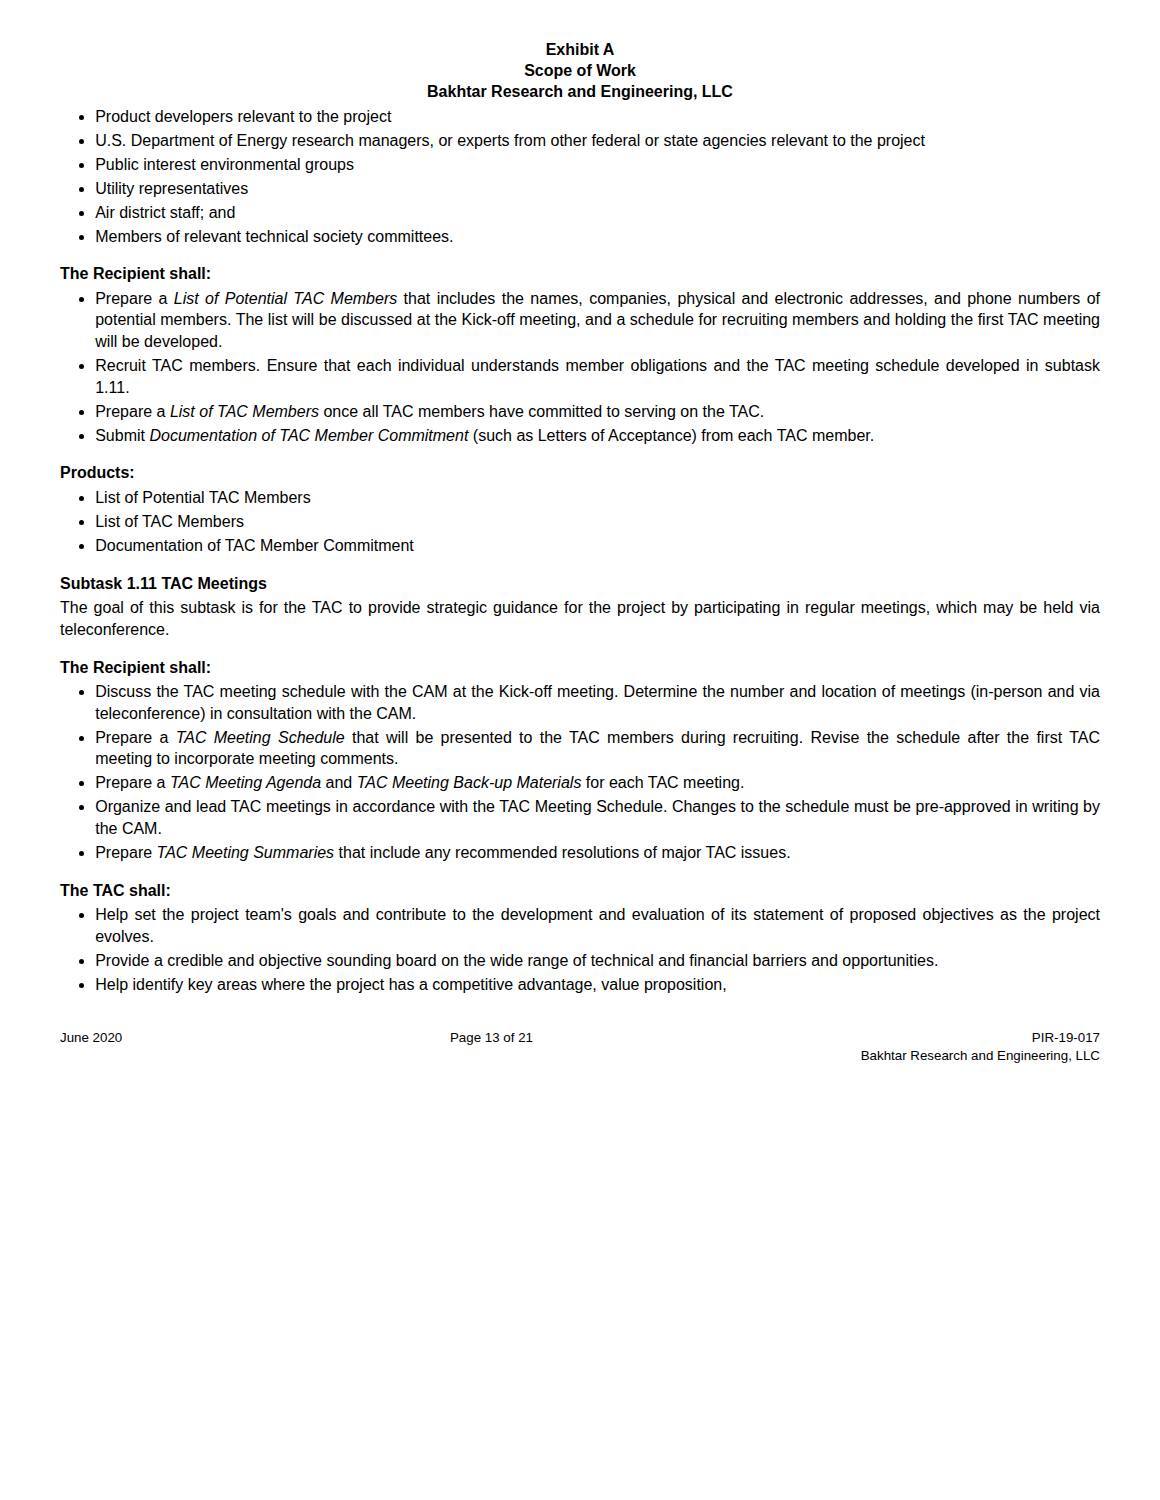Exhibit A
Scope of Work
Bakhtar Research and Engineering, LLC
Product developers relevant to the project
U.S. Department of Energy research managers, or experts from other federal or state agencies relevant to the project
Public interest environmental groups
Utility representatives
Air district staff; and
Members of relevant technical society committees.
The Recipient shall:
Prepare a List of Potential TAC Members that includes the names, companies, physical and electronic addresses, and phone numbers of potential members. The list will be discussed at the Kick-off meeting, and a schedule for recruiting members and holding the first TAC meeting will be developed.
Recruit TAC members. Ensure that each individual understands member obligations and the TAC meeting schedule developed in subtask 1.11.
Prepare a List of TAC Members once all TAC members have committed to serving on the TAC.
Submit Documentation of TAC Member Commitment (such as Letters of Acceptance) from each TAC member.
Products:
List of Potential TAC Members
List of TAC Members
Documentation of TAC Member Commitment
Subtask 1.11 TAC Meetings
The goal of this subtask is for the TAC to provide strategic guidance for the project by participating in regular meetings, which may be held via teleconference.
The Recipient shall:
Discuss the TAC meeting schedule with the CAM at the Kick-off meeting. Determine the number and location of meetings (in-person and via teleconference) in consultation with the CAM.
Prepare a TAC Meeting Schedule that will be presented to the TAC members during recruiting. Revise the schedule after the first TAC meeting to incorporate meeting comments.
Prepare a TAC Meeting Agenda and TAC Meeting Back-up Materials for each TAC meeting.
Organize and lead TAC meetings in accordance with the TAC Meeting Schedule. Changes to the schedule must be pre-approved in writing by the CAM.
Prepare TAC Meeting Summaries that include any recommended resolutions of major TAC issues.
The TAC shall:
Help set the project team's goals and contribute to the development and evaluation of its statement of proposed objectives as the project evolves.
Provide a credible and objective sounding board on the wide range of technical and financial barriers and opportunities.
Help identify key areas where the project has a competitive advantage, value proposition,
June 2020
Page 13 of 21
PIR-19-017 Bakhtar Research and Engineering, LLC